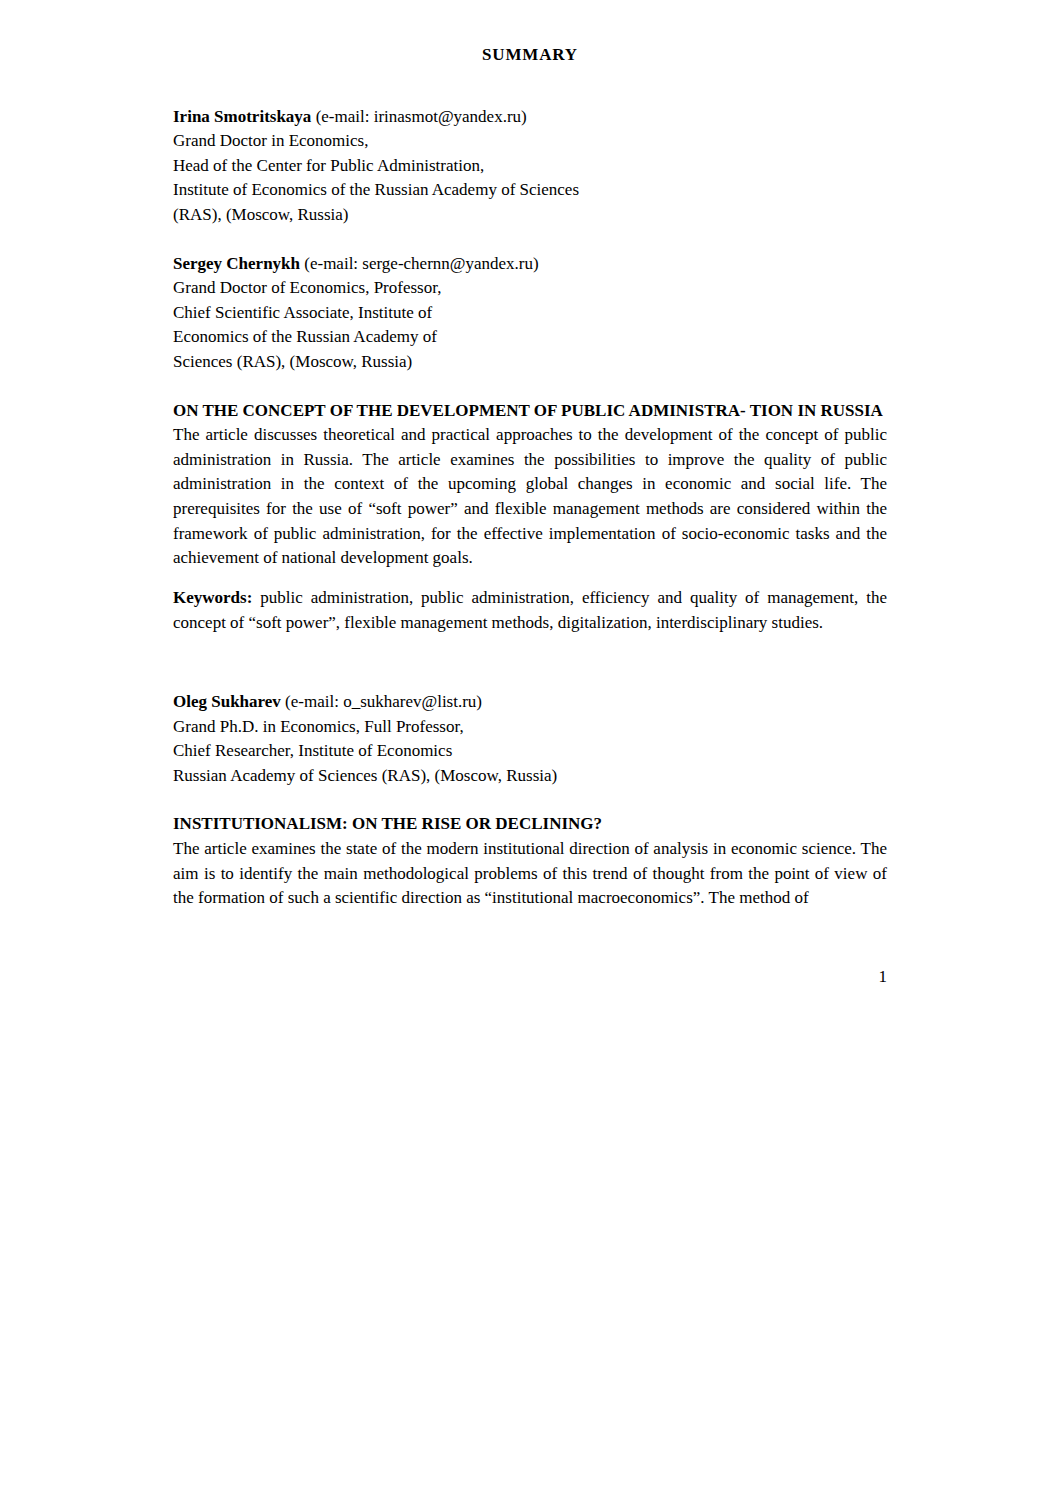SUMMARY
Irina Smotritskaya (e-mail: irinasmot@yandex.ru)
Grand Doctor in Economics,
Head of the Center for Public Administration,
Institute of Economics of the Russian Academy of Sciences
(RAS), (Moscow, Russia)
Sergey Chernykh (e-mail: serge-chernn@yandex.ru)
Grand Doctor of Economics, Professor,
Chief Scientific Associate, Institute of
Economics of the Russian Academy of
Sciences (RAS), (Moscow, Russia)
ON THE CONCEPT OF THE DEVELOPMENT OF PUBLIC ADMINISTRA- TION IN RUSSIA
The article discusses theoretical and practical approaches to the development of the concept of public administration in Russia. The article examines the possibilities to improve the quality of public administration in the context of the upcoming global changes in economic and social life. The prerequisites for the use of “soft power” and flexible management methods are considered within the framework of public administration, for the effective implementation of socio-economic tasks and the achievement of national development goals.
Keywords: public administration, public administration, efficiency and quality of management, the concept of “soft power”, flexible management methods, digitalization, interdisciplinary studies.
Oleg Sukharev (e-mail: o_sukharev@list.ru)
Grand Ph.D. in Economics, Full Professor,
Chief Researcher, Institute of Economics
Russian Academy of Sciences (RAS), (Moscow, Russia)
INSTITUTIONALISM: ON THE RISE OR DECLINING?
The article examines the state of the modern institutional direction of analysis in economic science. The aim is to identify the main methodological problems of this trend of thought from the point of view of the formation of such a scientific direction as “institutional macroeconomics”. The method of
1